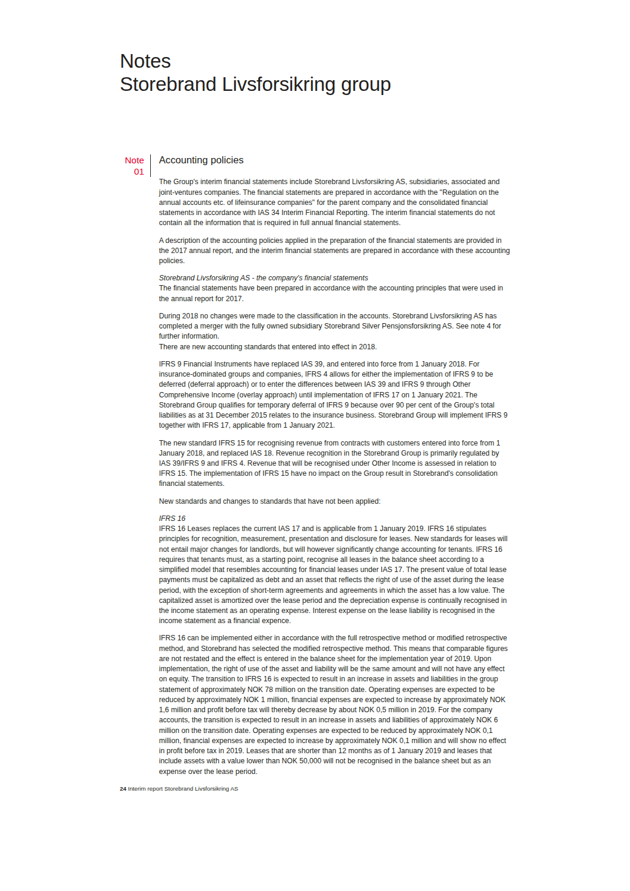Notes
Storebrand Livsforsikring group
Note 01
Accounting policies
The Group's interim financial statements include Storebrand Livsforsikring AS, subsidiaries, associated and joint-ventures companies. The financial statements are prepared in accordance with the "Regulation on the annual accounts etc. of lifeinsurance companies" for the parent company and the consolidated financial statements in accordance with IAS 34 Interim Financial Reporting. The interim financial statements do not contain all the information that is required in full annual financial statements.
A description of the accounting policies applied in the preparation of the financial statements are provided in the 2017 annual report, and the interim financial statements are prepared in accordance with these accounting policies.
Storebrand Livsforsikring AS - the company's financial statements
The financial statements have been prepared in accordance with the accounting principles that were used in the annual report for 2017.
During 2018 no changes were made to the classification in the accounts. Storebrand Livsforsikring AS has completed a merger with the fully owned subsidiary Storebrand Silver Pensjonsforsikring AS. See note 4 for further information.
There are new accounting standards that entered into effect in 2018.
IFRS 9 Financial Instruments have replaced IAS 39, and entered into force from 1 January 2018. For insurance-dominated groups and companies, IFRS 4 allows for either the implementation of IFRS 9 to be deferred (deferral approach) or to enter the differences between IAS 39 and IFRS 9 through Other Comprehensive Income (overlay approach) until implementation of IFRS 17 on 1 January 2021. The Storebrand Group qualifies for temporary deferral of IFRS 9 because over 90 per cent of the Group's total liabilities as at 31 December 2015 relates to the insurance business. Storebrand Group will implement IFRS 9 together with IFRS 17, applicable from 1 January 2021.
The new standard IFRS 15 for recognising revenue from contracts with customers entered into force from 1 January 2018, and replaced IAS 18. Revenue recognition in the Storebrand Group is primarily regulated by IAS 39/IFRS 9 and IFRS 4. Revenue that will be recognised under Other Income is assessed in relation to IFRS 15. The implementation of IFRS 15 have no impact on the Group result in Storebrand's consolidation financial statements.
New standards and changes to standards that have not been applied:
IFRS 16
IFRS 16 Leases replaces the current IAS 17 and is applicable from 1 January 2019. IFRS 16 stipulates principles for recognition, measurement, presentation and disclosure for leases. New standards for leases will not entail major changes for landlords, but will however significantly change accounting for tenants. IFRS 16 requires that tenants must, as a starting point, recognise all leases in the balance sheet according to a simplified model that resembles accounting for financial leases under IAS 17. The present value of total lease payments must be capitalized as debt and an asset that reflects the right of use of the asset during the lease period, with the exception of short-term agreements and agreements in which the asset has a low value. The capitalized asset is amortized over the lease period and the depreciation expense is continually recognised in the income statement as an operating expense. Interest expense on the lease liability is recognised in the income statement as a financial expence.
IFRS 16 can be implemented either in accordance with the full retrospective method or modified retrospective method, and Storebrand has selected the modified retrospective method. This means that comparable figures are not restated and the effect is entered in the balance sheet for the implementation year of 2019. Upon implementation, the right of use of the asset and liability will be the same amount and will not have any effect on equity. The transition to IFRS 16 is expected to result in an increase in assets and liabilities in the group statement of approximately NOK 78 million on the transition date. Operating expenses are expected to be reduced by approximately NOK 1 million, financial expenses are expected to increase by approximately NOK 1,6 million and profit before tax will thereby decrease by about NOK 0,5 million in 2019. For the company accounts, the transition is expected to result in an increase in assets and liabilities of approximately NOK 6 million on the transition date. Operating expenses are expected to be reduced by approximately NOK 0,1 million, financial expenses are expected to increase by approximately NOK 0,1 million and will show no effect in profit before tax in 2019. Leases that are shorter than 12 months as of 1 January 2019 and leases that include assets with a value lower than NOK 50,000 will not be recognised in the balance sheet but as an expense over the lease period.
24 Interim report Storebrand Livsforsikring AS